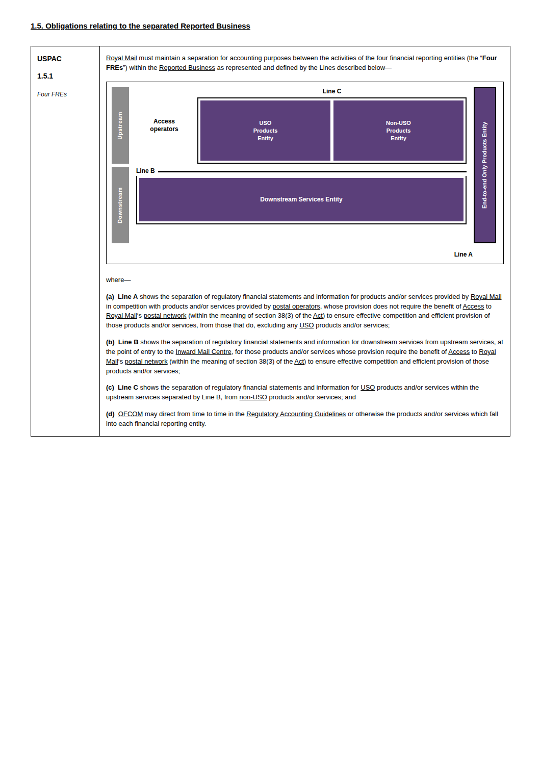1.5. Obligations relating to the separated Reported Business
| USPAC 1.5.1 Four FREs | Royal Mail must maintain a separation for accounting purposes between the activities of the four financial reporting entities (the “ Four FREs ”) within the Reported Business as represented and defined by the Lines described below— Upstream Downstream Access operators Line C USO Products Entity Non-USO Products Entity Line B Downstream Services Entity End-to-end Only Products Entity Line A where— (a) Line A shows the separation of regulatory financial statements and information for products and/or services provided by Royal Mail in competition with products and/or services provided by postal operators , whose provision does not require the benefit of Access to Royal Mail ‘s postal network (within the meaning of section 38(3) of the Act ) to ensure effective competition and efficient provision of those products and/or services, from those that do, excluding any USO products and/or services; (b) Line B shows the separation of regulatory financial statements and information for downstream services from upstream services, at the point of entry to the Inward Mail Centre , for those products and/or services whose provision require the benefit of Access to Royal Mail ‘s postal network (within the meaning of section 38(3) of the Act ) to ensure effective competition and efficient provision of those products and/or services; (c) Line C shows the separation of regulatory financial statements and information for USO products and/or services within the upstream services separated by Line B, from non-USO products and/or services; and (d) OFCOM may direct from time to time in the Regulatory Accounting Guidelines or otherwise the products and/or services which fall into each financial reporting entity. |